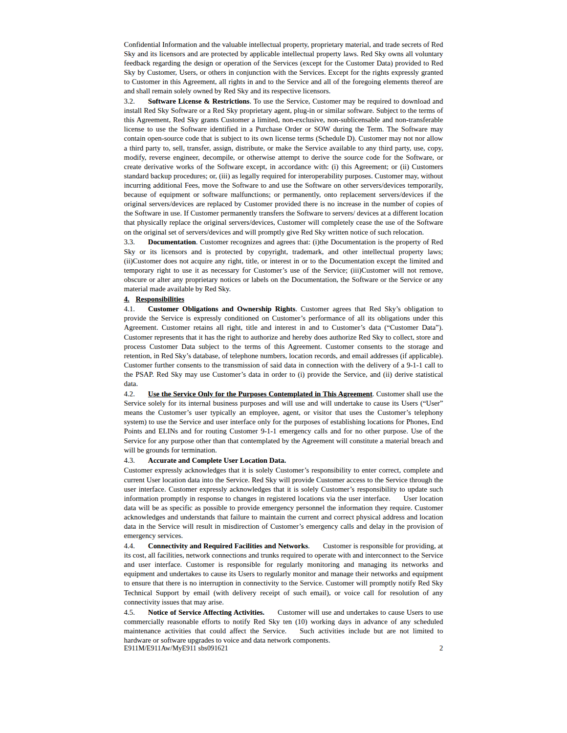Confidential Information and the valuable intellectual property, proprietary material, and trade secrets of Red Sky and its licensors and are protected by applicable intellectual property laws. Red Sky owns all voluntary feedback regarding the design or operation of the Services (except for the Customer Data) provided to Red Sky by Customer, Users, or others in conjunction with the Services. Except for the rights expressly granted to Customer in this Agreement, all rights in and to the Service and all of the foregoing elements thereof are and shall remain solely owned by Red Sky and its respective licensors.
3.2. Software License & Restrictions. To use the Service, Customer may be required to download and install Red Sky Software or a Red Sky proprietary agent, plug-in or similar software. Subject to the terms of this Agreement, Red Sky grants Customer a limited, non-exclusive, non-sublicensable and non-transferable license to use the Software identified in a Purchase Order or SOW during the Term. The Software may contain open-source code that is subject to its own license terms (Schedule D). Customer may not nor allow a third party to, sell, transfer, assign, distribute, or make the Service available to any third party, use, copy, modify, reverse engineer, decompile, or otherwise attempt to derive the source code for the Software, or create derivative works of the Software except, in accordance with: (i) this Agreement; or (ii) Customers standard backup procedures; or, (iii) as legally required for interoperability purposes. Customer may, without incurring additional Fees, move the Software to and use the Software on other servers/devices temporarily, because of equipment or software malfunctions; or permanently, onto replacement servers/devices if the original servers/devices are replaced by Customer provided there is no increase in the number of copies of the Software in use. If Customer permanently transfers the Software to servers/ devices at a different location that physically replace the original servers/devices, Customer will completely cease the use of the Software on the original set of servers/devices and will promptly give Red Sky written notice of such relocation.
3.3. Documentation. Customer recognizes and agrees that: (i)the Documentation is the property of Red Sky or its licensors and is protected by copyright, trademark, and other intellectual property laws; (ii)Customer does not acquire any right, title, or interest in or to the Documentation except the limited and temporary right to use it as necessary for Customer’s use of the Service; (iii)Customer will not remove, obscure or alter any proprietary notices or labels on the Documentation, the Software or the Service or any material made available by Red Sky.
4. Responsibilities
4.1. Customer Obligations and Ownership Rights. Customer agrees that Red Sky’s obligation to provide the Service is expressly conditioned on Customer’s performance of all its obligations under this Agreement. Customer retains all right, title and interest in and to Customer’s data (“Customer Data”). Customer represents that it has the right to authorize and hereby does authorize Red Sky to collect, store and process Customer Data subject to the terms of this Agreement. Customer consents to the storage and retention, in Red Sky’s database, of telephone numbers, location records, and email addresses (if applicable). Customer further consents to the transmission of said data in connection with the delivery of a 9-1-1 call to the PSAP. Red Sky may use Customer’s data in order to (i) provide the Service, and (ii) derive statistical data.
4.2. Use the Service Only for the Purposes Contemplated in This Agreement. Customer shall use the Service solely for its internal business purposes and will use and will undertake to cause its Users (“User” means the Customer’s user typically an employee, agent, or visitor that uses the Customer’s telephony system) to use the Service and user interface only for the purposes of establishing locations for Phones, End Points and ELINs and for routing Customer 9-1-1 emergency calls and for no other purpose. Use of the Service for any purpose other than that contemplated by the Agreement will constitute a material breach and will be grounds for termination.
4.3. Accurate and Complete User Location Data.
Customer expressly acknowledges that it is solely Customer’s responsibility to enter correct, complete and current User location data into the Service. Red Sky will provide Customer access to the Service through the user interface. Customer expressly acknowledges that it is solely Customer’s responsibility to update such information promptly in response to changes in registered locations via the user interface. User location data will be as specific as possible to provide emergency personnel the information they require. Customer acknowledges and understands that failure to maintain the current and correct physical address and location data in the Service will result in misdirection of Customer’s emergency calls and delay in the provision of emergency services.
4.4. Connectivity and Required Facilities and Networks. Customer is responsible for providing, at its cost, all facilities, network connections and trunks required to operate with and interconnect to the Service and user interface. Customer is responsible for regularly monitoring and managing its networks and equipment and undertakes to cause its Users to regularly monitor and manage their networks and equipment to ensure that there is no interruption in connectivity to the Service. Customer will promptly notify Red Sky Technical Support by email (with delivery receipt of such email), or voice call for resolution of any connectivity issues that may arise.
4.5. Notice of Service Affecting Activities. Customer will use and undertakes to cause Users to use commercially reasonable efforts to notify Red Sky ten (10) working days in advance of any scheduled maintenance activities that could affect the Service. Such activities include but are not limited to hardware or software upgrades to voice and data network components.
E911M/E911Aw/MyE911 sbs091621 2